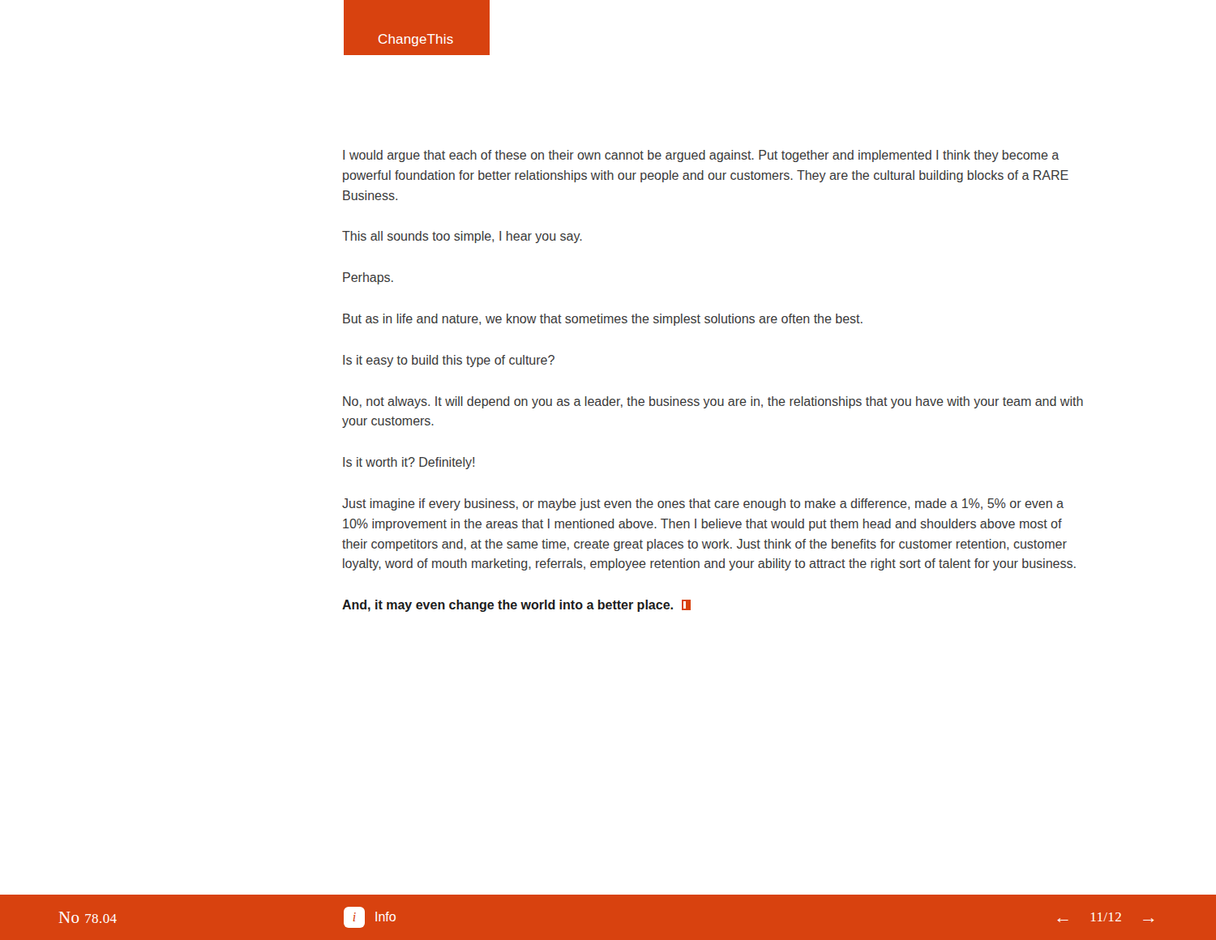ChangeThis
I would argue that each of these on their own cannot be argued against. Put together and implemented I think they become a powerful foundation for better relationships with our people and our customers. They are the cultural building blocks of a RARE Business.
This all sounds too simple, I hear you say.
Perhaps.
But as in life and nature, we know that sometimes the simplest solutions are often the best.
Is it easy to build this type of culture?
No, not always. It will depend on you as a leader, the business you are in, the relationships that you have with your team and with your customers.
Is it worth it? Definitely!
Just imagine if every business, or maybe just even the ones that care enough to make a difference, made a 1%, 5% or even a 10% improvement in the areas that I mentioned above. Then I believe that would put them head and shoulders above most of their competitors and, at the same time, create great places to work. Just think of the benefits for customer retention, customer loyalty, word of mouth marketing, referrals, employee retention and your ability to attract the right sort of talent for your business.
And, it may even change the world into a better place.
No 78.04
iInfo
← 11/12 →